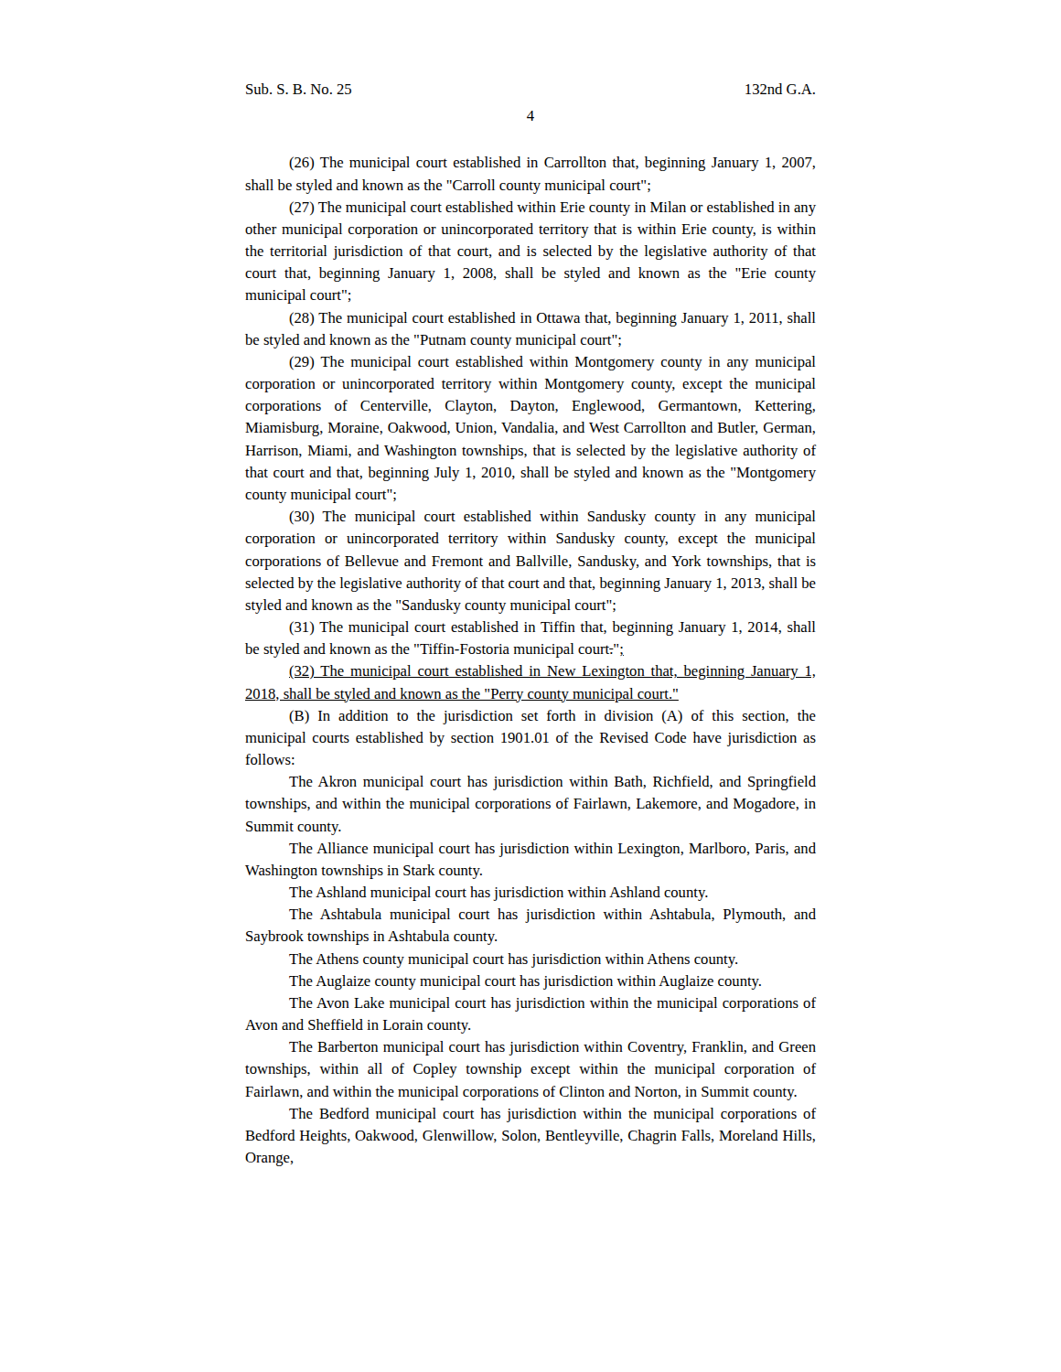Sub. S. B. No. 25
132nd G.A.
4
(26) The municipal court established in Carrollton that, beginning January 1, 2007, shall be styled and known as the "Carroll county municipal court";
(27) The municipal court established within Erie county in Milan or established in any other municipal corporation or unincorporated territory that is within Erie county, is within the territorial jurisdiction of that court, and is selected by the legislative authority of that court that, beginning January 1, 2008, shall be styled and known as the "Erie county municipal court";
(28) The municipal court established in Ottawa that, beginning January 1, 2011, shall be styled and known as the "Putnam county municipal court";
(29) The municipal court established within Montgomery county in any municipal corporation or unincorporated territory within Montgomery county, except the municipal corporations of Centerville, Clayton, Dayton, Englewood, Germantown, Kettering, Miamisburg, Moraine, Oakwood, Union, Vandalia, and West Carrollton and Butler, German, Harrison, Miami, and Washington townships, that is selected by the legislative authority of that court and that, beginning July 1, 2010, shall be styled and known as the "Montgomery county municipal court";
(30) The municipal court established within Sandusky county in any municipal corporation or unincorporated territory within Sandusky county, except the municipal corporations of Bellevue and Fremont and Ballville, Sandusky, and York townships, that is selected by the legislative authority of that court and that, beginning January 1, 2013, shall be styled and known as the "Sandusky county municipal court";
(31) The municipal court established in Tiffin that, beginning January 1, 2014, shall be styled and known as the "Tiffin-Fostoria municipal court.";
(32) The municipal court established in New Lexington that, beginning January 1, 2018, shall be styled and known as the "Perry county municipal court."
(B) In addition to the jurisdiction set forth in division (A) of this section, the municipal courts established by section 1901.01 of the Revised Code have jurisdiction as follows:
The Akron municipal court has jurisdiction within Bath, Richfield, and Springfield townships, and within the municipal corporations of Fairlawn, Lakemore, and Mogadore, in Summit county.
The Alliance municipal court has jurisdiction within Lexington, Marlboro, Paris, and Washington townships in Stark county.
The Ashland municipal court has jurisdiction within Ashland county.
The Ashtabula municipal court has jurisdiction within Ashtabula, Plymouth, and Saybrook townships in Ashtabula county.
The Athens county municipal court has jurisdiction within Athens county.
The Auglaize county municipal court has jurisdiction within Auglaize county.
The Avon Lake municipal court has jurisdiction within the municipal corporations of Avon and Sheffield in Lorain county.
The Barberton municipal court has jurisdiction within Coventry, Franklin, and Green townships, within all of Copley township except within the municipal corporation of Fairlawn, and within the municipal corporations of Clinton and Norton, in Summit county.
The Bedford municipal court has jurisdiction within the municipal corporations of Bedford Heights, Oakwood, Glenwillow, Solon, Bentleyville, Chagrin Falls, Moreland Hills, Orange,